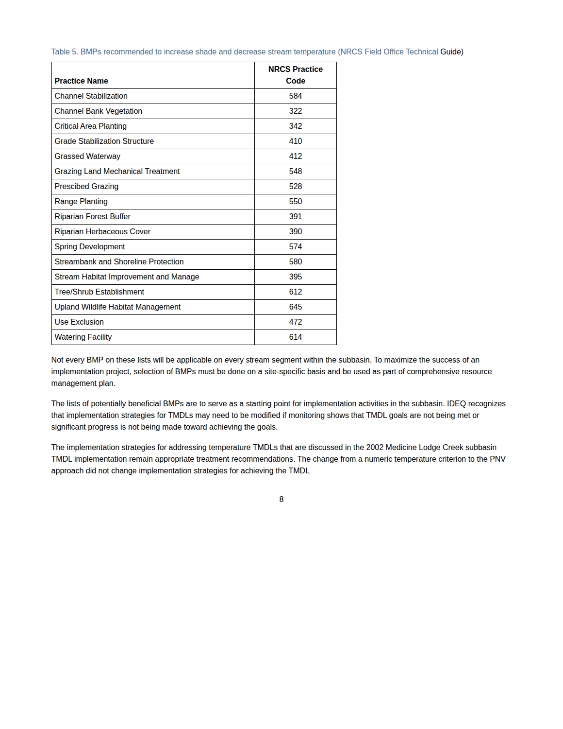Table 5. BMPs recommended to increase shade and decrease stream temperature (NRCS Field Office Technical Guide)
| Practice Name | NRCS Practice Code |
| --- | --- |
| Channel Stabilization | 584 |
| Channel Bank Vegetation | 322 |
| Critical Area Planting | 342 |
| Grade Stabilization Structure | 410 |
| Grassed Waterway | 412 |
| Grazing Land Mechanical Treatment | 548 |
| Prescibed Grazing | 528 |
| Range Planting | 550 |
| Riparian Forest Buffer | 391 |
| Riparian Herbaceous Cover | 390 |
| Spring Development | 574 |
| Streambank and Shoreline Protection | 580 |
| Stream Habitat Improvement and Manage | 395 |
| Tree/Shrub Establishment | 612 |
| Upland Wildlife Habitat Management | 645 |
| Use Exclusion | 472 |
| Watering Facility | 614 |
Not every BMP on these lists will be applicable on every stream segment within the subbasin. To maximize the success of an implementation project, selection of BMPs must be done on a site-specific basis and be used as part of comprehensive resource management plan.
The lists of potentially beneficial BMPs are to serve as a starting point for implementation activities in the subbasin. IDEQ recognizes that implementation strategies for TMDLs may need to be modified if monitoring shows that TMDL goals are not being met or significant progress is not being made toward achieving the goals.
The implementation strategies for addressing temperature TMDLs that are discussed in the 2002 Medicine Lodge Creek subbasin TMDL implementation remain appropriate treatment recommendations. The change from a numeric temperature criterion to the PNV approach did not change implementation strategies for achieving the TMDL
8